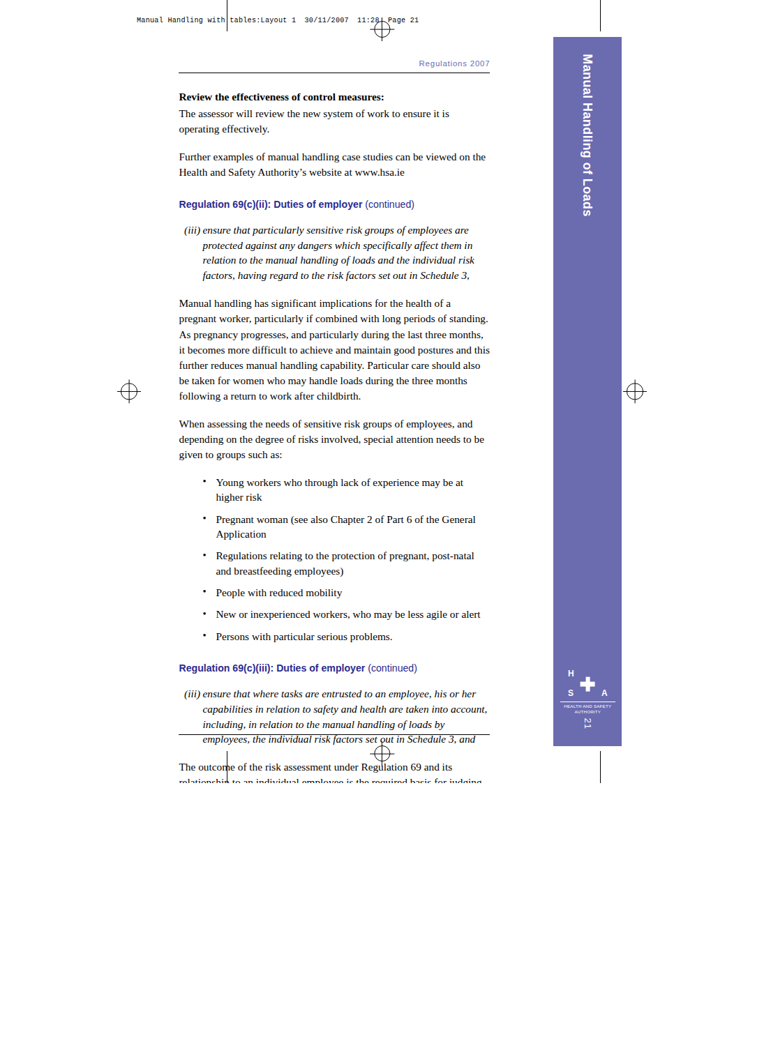Manual Handling with tables:Layout 1 30/11/2007 11:28 Page 21
Manual Handling of Loads
21
H S A
HEALTH AND SAFETY
AUTHORITY
Regulations 2007
Review the effectiveness of control measures:
The assessor will review the new system of work to ensure it is operating effectively.
Further examples of manual handling case studies can be viewed on the Health and Safety Authority’s website at www.hsa.ie
Regulation 69(c)(ii): Duties of employer (continued)
(iii) ensure that particularly sensitive risk groups of employees are protected against any dangers which specifically affect them in relation to the manual handling of loads and the individual risk factors, having regard to the risk factors set out in Schedule 3,
Manual handling has significant implications for the health of a pregnant worker, particularly if combined with long periods of standing. As pregnancy progresses, and particularly during the last three months, it becomes more difficult to achieve and maintain good postures and this further reduces manual handling capability. Particular care should also be taken for women who may handle loads during the three months following a return to work after childbirth.
When assessing the needs of sensitive risk groups of employees, and depending on the degree of risks involved, special attention needs to be given to groups such as:
Young workers who through lack of experience may be at higher risk
Pregnant woman (see also Chapter 2 of Part 6 of the General Application
Regulations relating to the protection of pregnant, post-natal and breastfeeding employees)
People with reduced mobility
New or inexperienced workers, who may be less agile or alert
Persons with particular serious problems.
Regulation 69(c)(iii): Duties of employer (continued)
(iii) ensure that where tasks are entrusted to an employee, his or her capabilities in relation to safety and health are taken into account, including, in relation to the manual handling of loads by employees, the individual risk factors set out in Schedule 3, and
The outcome of the risk assessment under Regulation 69 and its relationship to an individual employee is the required basis for judging individual risk factors. Reference must be made to the guideline weight template in determining whether or not load weights are potentially hazardous.
Clearly an individual’s state of health, fitness and strength can significantly affect the ability to perform a task safely.